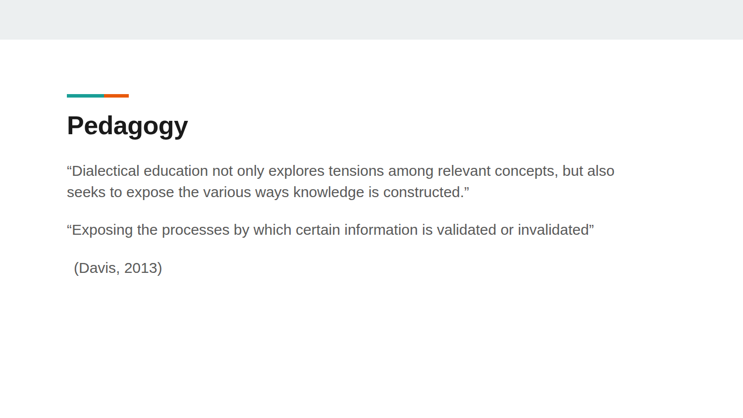Pedagogy
“Dialectical education not only explores tensions among relevant concepts, but also seeks to expose the various ways knowledge is constructed.”
“Exposing the processes by which certain information is validated or invalidated”
(Davis, 2013)